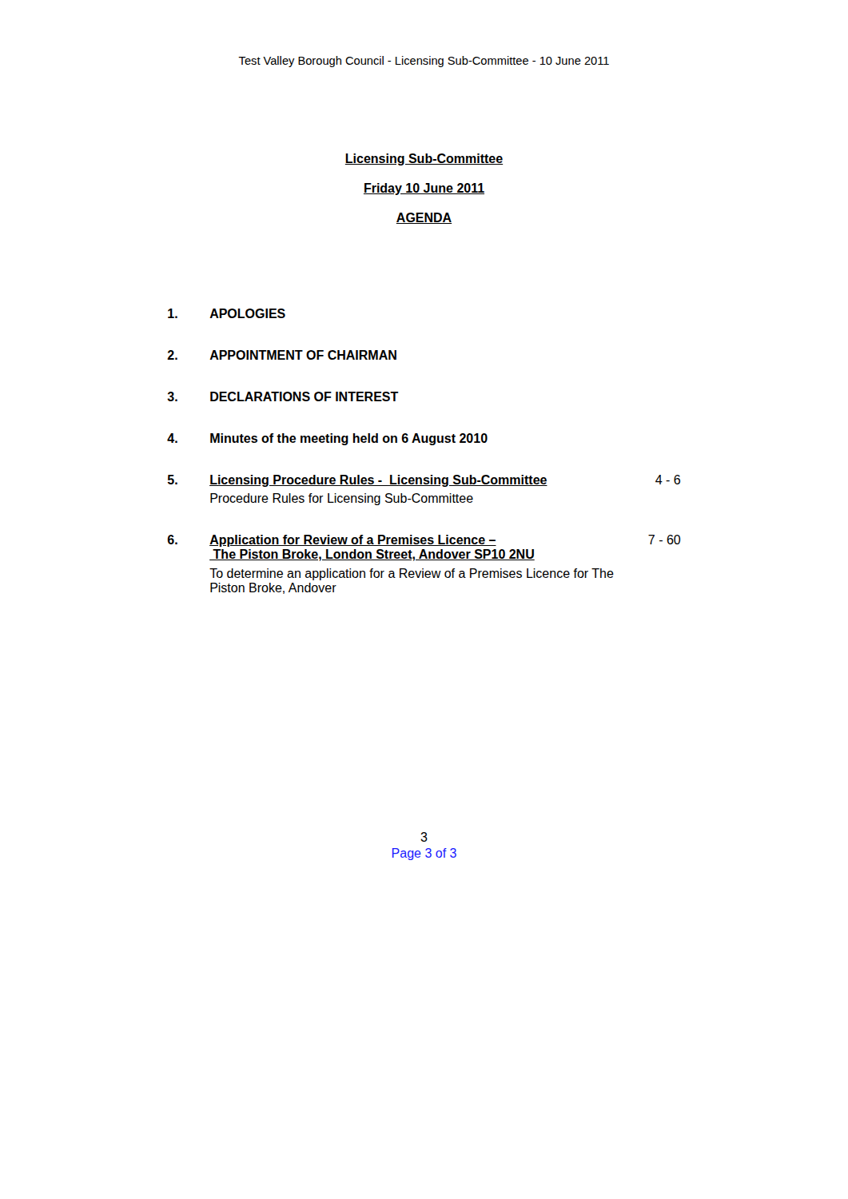Test Valley Borough Council - Licensing Sub-Committee - 10 June 2011
Licensing Sub-Committee
Friday 10 June 2011
AGENDA
| 1. | APOLOGIES | |
| 2. | APPOINTMENT OF CHAIRMAN | |
| 3. | DECLARATIONS OF INTEREST | |
| 4. | Minutes of the meeting held on 6 August 2010 | |
| 5. | Licensing Procedure Rules - Licensing Sub-Committee Procedure Rules for Licensing Sub-Committee | 4 - 6 |
| 6. | Application for Review of a Premises Licence – The Piston Broke, London Street, Andover SP10 2NU To determine an application for a Review of a Premises Licence for The Piston Broke, Andover | 7 - 60 |
3
Page 3 of 3